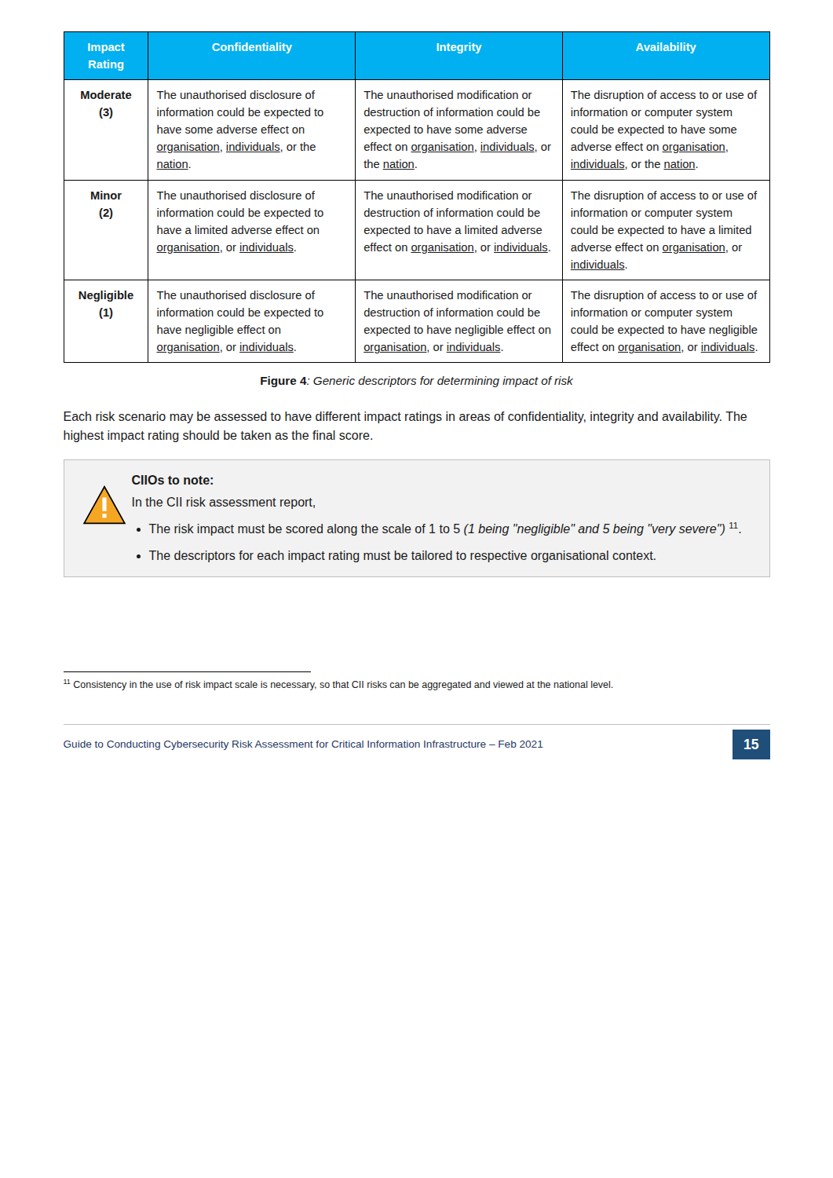| Impact Rating | Confidentiality | Integrity | Availability |
| --- | --- | --- | --- |
| Moderate (3) | The unauthorised disclosure of information could be expected to have some adverse effect on organisation , individuals , or the nation . | The unauthorised modification or destruction of information could be expected to have some adverse effect on organisation , individuals , or the nation . | The disruption of access to or use of information or computer system could be expected to have some adverse effect on organisation , individuals , or the nation . |
| Minor (2) | The unauthorised disclosure of information could be expected to have a limited adverse effect on organisation , or individuals . | The unauthorised modification or destruction of information could be expected to have a limited adverse effect on organisation , or individuals . | The disruption of access to or use of information or computer system could be expected to have a limited adverse effect on organisation , or individuals . |
| Negligible (1) | The unauthorised disclosure of information could be expected to have negligible effect on organisation , or individuals . | The unauthorised modification or destruction of information could be expected to have negligible effect on organisation , or individuals . | The disruption of access to or use of information or computer system could be expected to have negligible effect on organisation , or individuals . |
Figure 4: Generic descriptors for determining impact of risk
Each risk scenario may be assessed to have different impact ratings in areas of confidentiality, integrity and availability. The highest impact rating should be taken as the final score.
CIIOs to note:
In the CII risk assessment report,
The risk impact must be scored along the scale of 1 to 5 (1 being "negligible" and 5 being "very severe") 11.
The descriptors for each impact rating must be tailored to respective organisational context.
11 Consistency in the use of risk impact scale is necessary, so that CII risks can be aggregated and viewed at the national level.
Guide to Conducting Cybersecurity Risk Assessment for Critical Information Infrastructure – Feb 2021
15